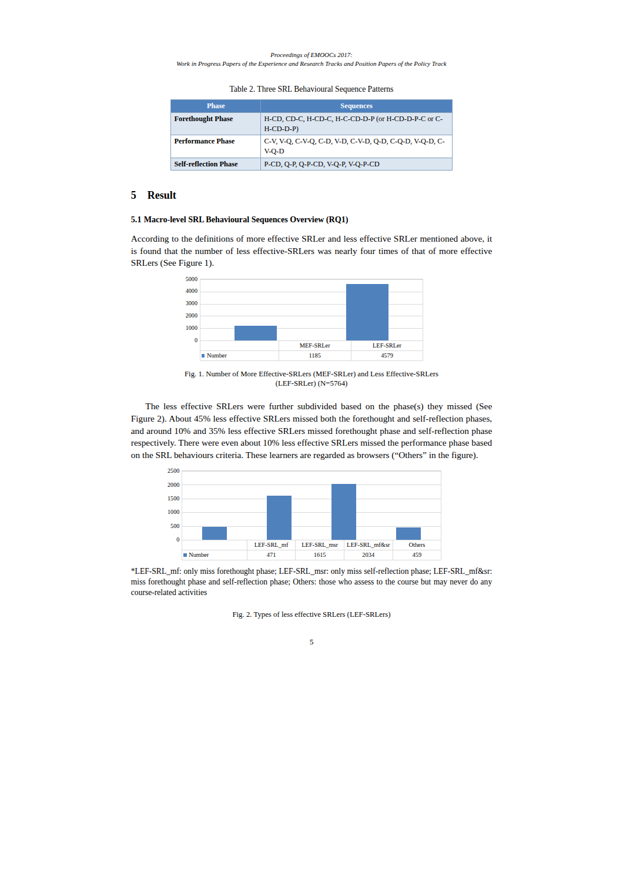Proceedings of EMOOCs 2017:
Work in Progress Papers of the Experience and Research Tracks and Position Papers of the Policy Track
Table 2. Three SRL Behavioural Sequence Patterns
| Phase | Sequences |
| --- | --- |
| Forethought Phase | H-CD, CD-C, H-CD-C, H-C-CD-D-P (or H-CD-D-P-C or C-H-CD-D-P) |
| Performance Phase | C-V, V-Q, C-V-Q, C-D, V-D, C-V-D, Q-D, C-Q-D, V-Q-D, C-V-Q-D |
| Self-reflection Phase | P-CD, Q-P, Q-P-CD, V-Q-P, V-Q-P-CD |
5 Result
5.1 Macro-level SRL Behavioural Sequences Overview (RQ1)
According to the definitions of more effective SRLer and less effective SRLer mentioned above, it is found that the number of less effective-SRLers was nearly four times of that of more effective SRLers (See Figure 1).
5000 4000 3000 2000 1000 0
| | MEF-SRLer | LEF-SRLer |
| Number | 1185 | 4579 |
Fig. 1. Number of More Effective-SRLers (MEF-SRLer) and Less Effective-SRLers
(LEF-SRLer) (N=5764)
The less effective SRLers were further subdivided based on the phase(s) they missed (See Figure 2). About 45% less effective SRLers missed both the forethought and self-reflection phases, and around 10% and 35% less effective SRLers missed forethought phase and self-reflection phase respectively. There were even about 10% less effective SRLers missed the performance phase based on the SRL behaviours criteria. These learners are regarded as browsers (“Others” in the figure).
2500 2000 1500 1000 500 0
| | LEF-SRL_mf | LEF-SRL_msr | LEF-SRL_mf&sr | Others |
| Number | 471 | 1615 | 2034 | 459 |
*LEF-SRL_mf: only miss forethought phase; LEF-SRL_msr: only miss self-reflection phase; LEF-SRL_mf&sr: miss forethought phase and self-reflection phase; Others: those who assess to the course but may never do any course-related activities
Fig. 2. Types of less effective SRLers (LEF-SRLers)
5